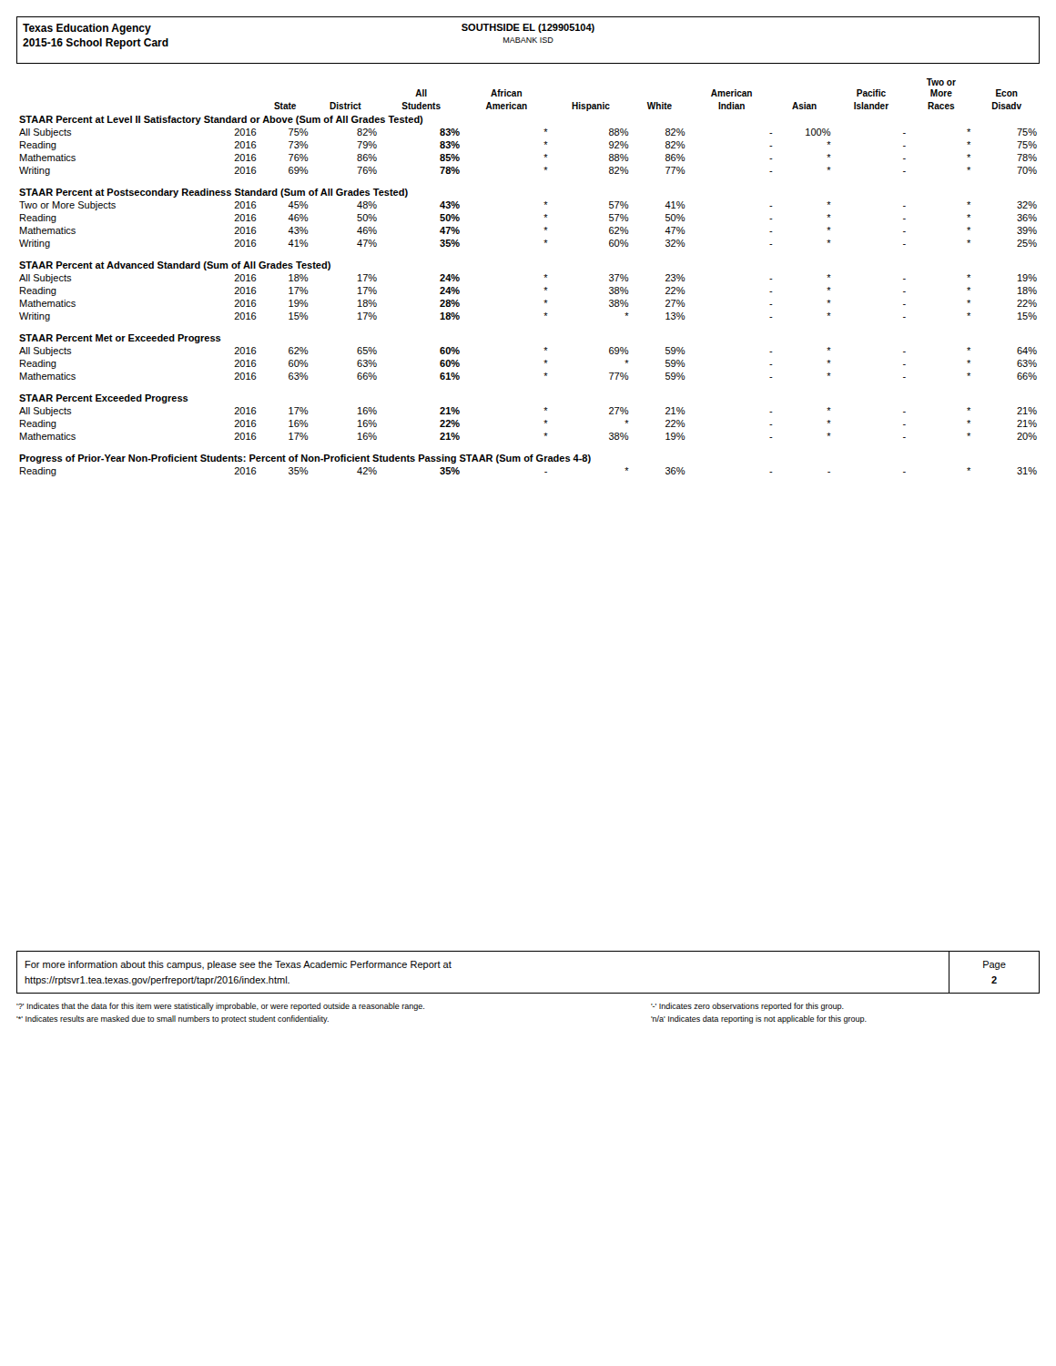Texas Education Agency
2015-16 School Report Card
SOUTHSIDE EL (129905104)
MABANK ISD
| | | | | All | African | | | American | | Pacific | Two or More | Econ |
| --- | --- | --- | --- | --- | --- | --- | --- | --- | --- | --- | --- | --- |
| | | State | District | Students | American | Hispanic | White | Indian | Asian | Islander | Races | Disadv |
| STAAR Percent at Level II Satisfactory Standard or Above (Sum of All Grades Tested) |
| All Subjects | 2016 | 75% | 82% | 83% | * | 88% | 82% | - | 100% | - | * | 75% |
| Reading | 2016 | 73% | 79% | 83% | * | 92% | 82% | - | * | - | * | 75% |
| Mathematics | 2016 | 76% | 86% | 85% | * | 88% | 86% | - | * | - | * | 78% |
| Writing | 2016 | 69% | 76% | 78% | * | 82% | 77% | - | * | - | * | 70% |
| STAAR Percent at Postsecondary Readiness Standard (Sum of All Grades Tested) |
| Two or More Subjects | 2016 | 45% | 48% | 43% | * | 57% | 41% | - | * | - | * | 32% |
| Reading | 2016 | 46% | 50% | 50% | * | 57% | 50% | - | * | - | * | 36% |
| Mathematics | 2016 | 43% | 46% | 47% | * | 62% | 47% | - | * | - | * | 39% |
| Writing | 2016 | 41% | 47% | 35% | * | 60% | 32% | - | * | - | * | 25% |
| STAAR Percent at Advanced Standard (Sum of All Grades Tested) |
| All Subjects | 2016 | 18% | 17% | 24% | * | 37% | 23% | - | * | - | * | 19% |
| Reading | 2016 | 17% | 17% | 24% | * | 38% | 22% | - | * | - | * | 18% |
| Mathematics | 2016 | 19% | 18% | 28% | * | 38% | 27% | - | * | - | * | 22% |
| Writing | 2016 | 15% | 17% | 18% | * | * | 13% | - | * | - | * | 15% |
| STAAR Percent Met or Exceeded Progress |
| All Subjects | 2016 | 62% | 65% | 60% | * | 69% | 59% | - | * | - | * | 64% |
| Reading | 2016 | 60% | 63% | 60% | * | * | 59% | - | * | - | * | 63% |
| Mathematics | 2016 | 63% | 66% | 61% | * | 77% | 59% | - | * | - | * | 66% |
| STAAR Percent Exceeded Progress |
| All Subjects | 2016 | 17% | 16% | 21% | * | 27% | 21% | - | * | - | * | 21% |
| Reading | 2016 | 16% | 16% | 22% | * | * | 22% | - | * | - | * | 21% |
| Mathematics | 2016 | 17% | 16% | 21% | * | 38% | 19% | - | * | - | * | 20% |
| Progress of Prior-Year Non-Proficient Students: Percent of Non-Proficient Students Passing STAAR (Sum of Grades 4-8) |
| Reading | 2016 | 35% | 42% | 35% | - | * | 36% | - | - | - | * | 31% |
For more information about this campus, please see the Texas Academic Performance Report at
https://rptsvr1.tea.texas.gov/perfreport/tapr/2016/index.html.
Page
2
'?' Indicates that the data for this item were statistically improbable, or were reported outside a reasonable range.
'-' Indicates zero observations reported for this group.
'*' Indicates results are masked due to small numbers to protect student confidentiality.
'n/a' Indicates data reporting is not applicable for this group.